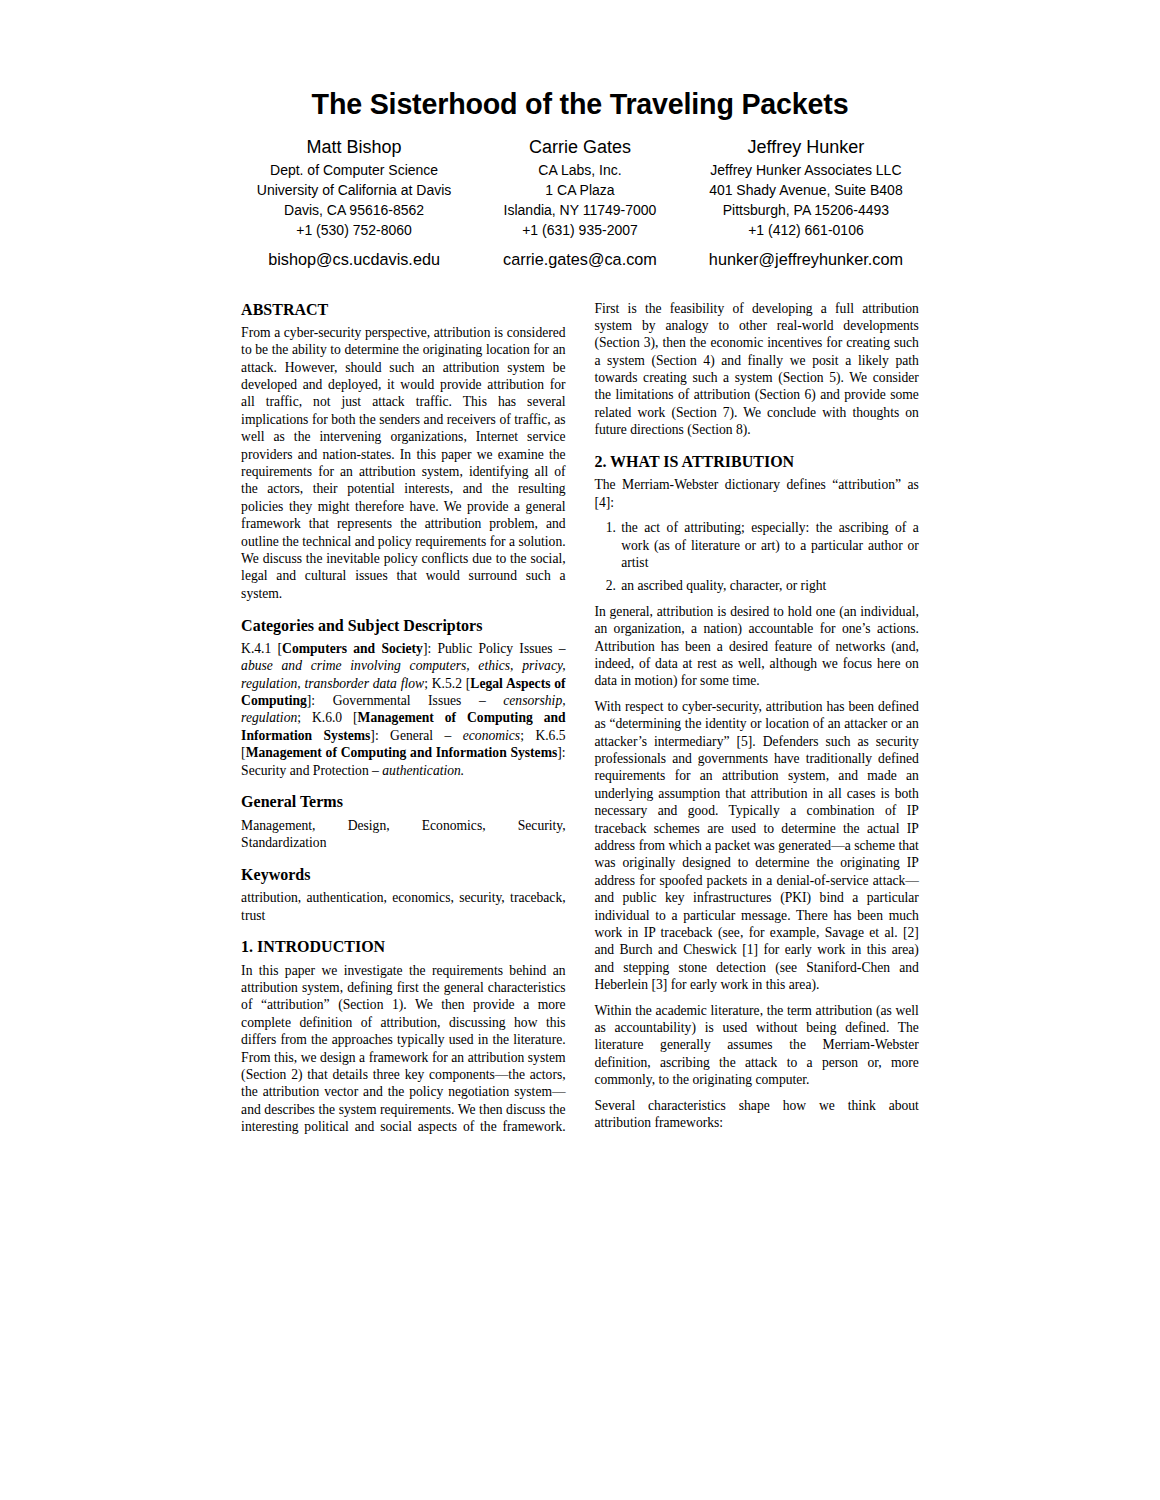The Sisterhood of the Traveling Packets
| Matt Bishop Dept. of Computer Science University of California at Davis Davis, CA 95616-8562 +1 (530) 752-8060 bishop@cs.ucdavis.edu | Carrie Gates CA Labs, Inc. 1 CA Plaza Islandia, NY 11749-7000 +1 (631) 935-2007 carrie.gates@ca.com | Jeffrey Hunker Jeffrey Hunker Associates LLC 401 Shady Avenue, Suite B408 Pittsburgh, PA 15206-4493 +1 (412) 661-0106 hunker@jeffreyhunker.com |
ABSTRACT
From a cyber-security perspective, attribution is considered to be the ability to determine the originating location for an attack. However, should such an attribution system be developed and deployed, it would provide attribution for all traffic, not just attack traffic. This has several implications for both the senders and receivers of traffic, as well as the intervening organizations, Internet service providers and nation-states. In this paper we examine the requirements for an attribution system, identifying all of the actors, their potential interests, and the resulting policies they might therefore have. We provide a general framework that represents the attribution problem, and outline the technical and policy requirements for a solution. We discuss the inevitable policy conflicts due to the social, legal and cultural issues that would surround such a system.
Categories and Subject Descriptors
K.4.1 [Computers and Society]: Public Policy Issues – abuse and crime involving computers, ethics, privacy, regulation, transborder data flow; K.5.2 [Legal Aspects of Computing]: Governmental Issues – censorship, regulation; K.6.0 [Management of Computing and Information Systems]: General – economics; K.6.5 [Management of Computing and Information Systems]: Security and Protection – authentication.
General Terms
Management, Design, Economics, Security, Standardization
Keywords
attribution, authentication, economics, security, traceback, trust
1. INTRODUCTION
In this paper we investigate the requirements behind an attribution system, defining first the general characteristics of “attribution” (Section 1). We then provide a more complete definition of attribution, discussing how this differs from the approaches typically used in the literature. From this, we design a framework for an attribution system (Section 2) that details three key components—the actors, the attribution vector and the policy negotiation system—and describes the system requirements. We then discuss the interesting political and social aspects of the framework. First is the feasibility of developing a full attribution system by analogy to other real-world developments (Section 3), then the economic incentives for creating such a system (Section 4) and finally we posit a likely path towards creating such a system (Section 5). We consider the limitations of attribution (Section 6) and provide some related work (Section 7). We conclude with thoughts on future directions (Section 8).
2. WHAT IS ATTRIBUTION
The Merriam-Webster dictionary defines “attribution” as [4]:
the act of attributing; especially: the ascribing of a work (as of literature or art) to a particular author or artist
an ascribed quality, character, or right
In general, attribution is desired to hold one (an individual, an organization, a nation) accountable for one’s actions. Attribution has been a desired feature of networks (and, indeed, of data at rest as well, although we focus here on data in motion) for some time.
With respect to cyber-security, attribution has been defined as “determining the identity or location of an attacker or an attacker’s intermediary” [5]. Defenders such as security professionals and governments have traditionally defined requirements for an attribution system, and made an underlying assumption that attribution in all cases is both necessary and good. Typically a combination of IP traceback schemes are used to determine the actual IP address from which a packet was generated—a scheme that was originally designed to determine the originating IP address for spoofed packets in a denial-of-service attack—and public key infrastructures (PKI) bind a particular individual to a particular message. There has been much work in IP traceback (see, for example, Savage et al. [2] and Burch and Cheswick [1] for early work in this area) and stepping stone detection (see Staniford-Chen and Heberlein [3] for early work in this area).
Within the academic literature, the term attribution (as well as accountability) is used without being defined. The literature generally assumes the Merriam-Webster definition, ascribing the attack to a person or, more commonly, to the originating computer.
Several characteristics shape how we think about attribution frameworks: